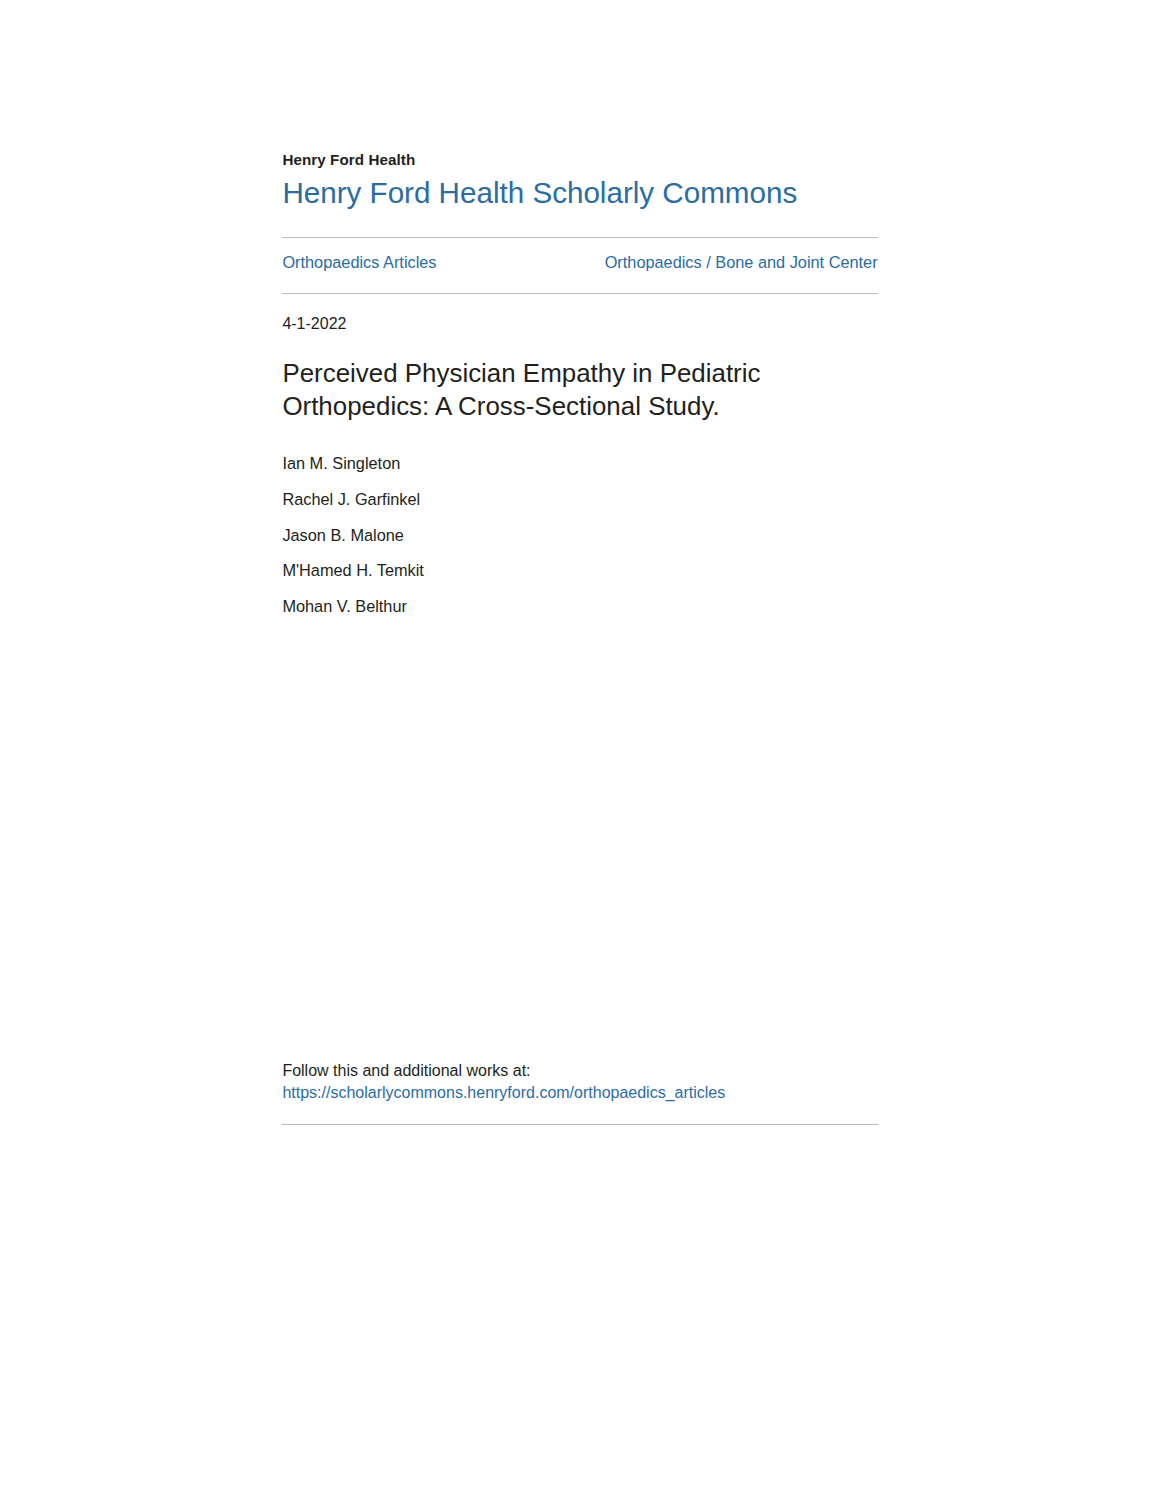Henry Ford Health
Henry Ford Health Scholarly Commons
Orthopaedics Articles
Orthopaedics / Bone and Joint Center
4-1-2022
Perceived Physician Empathy in Pediatric Orthopedics: A Cross-Sectional Study.
Ian M. Singleton
Rachel J. Garfinkel
Jason B. Malone
M'Hamed H. Temkit
Mohan V. Belthur
Follow this and additional works at: https://scholarlycommons.henryford.com/orthopaedics_articles